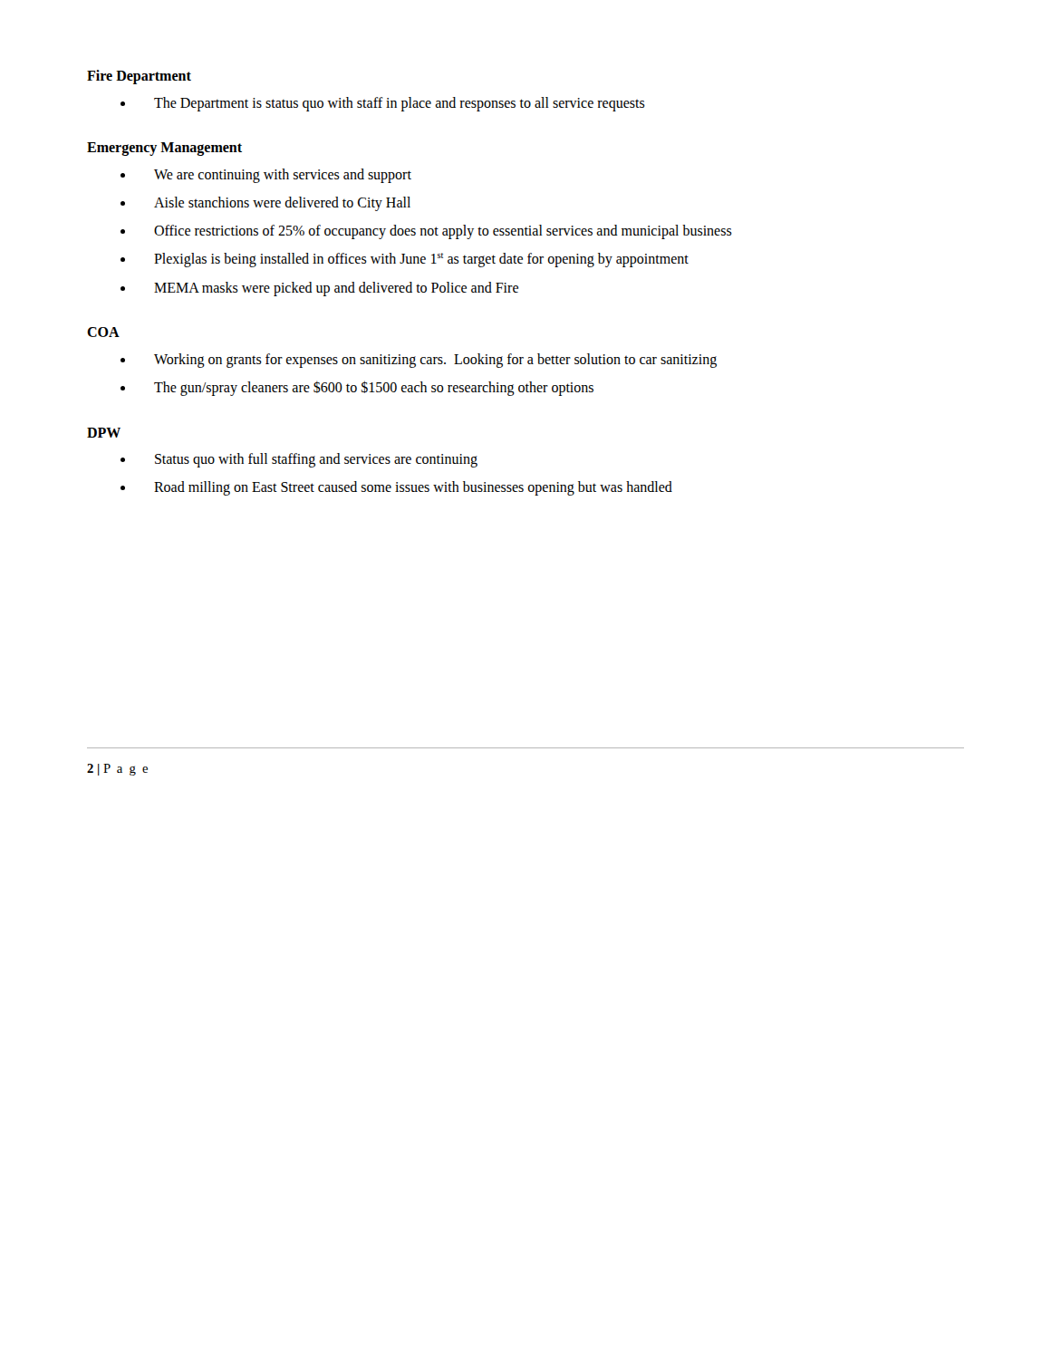Fire Department
The Department is status quo with staff in place and responses to all service requests
Emergency Management
We are continuing with services and support
Aisle stanchions were delivered to City Hall
Office restrictions of 25% of occupancy does not apply to essential services and municipal business
Plexiglas is being installed in offices with June 1st as target date for opening by appointment
MEMA masks were picked up and delivered to Police and Fire
COA
Working on grants for expenses on sanitizing cars. Looking for a better solution to car sanitizing
The gun/spray cleaners are $600 to $1500 each so researching other options
DPW
Status quo with full staffing and services are continuing
Road milling on East Street caused some issues with businesses opening but was handled
2 | P a g e